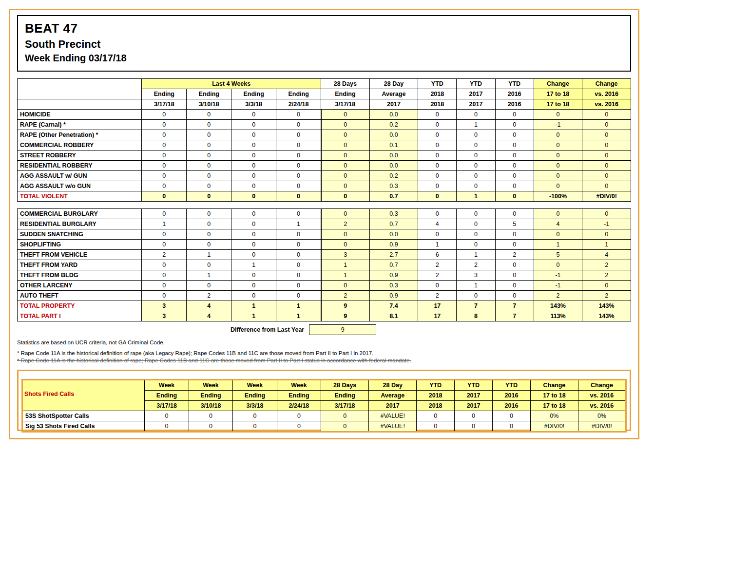BEAT 47
South Precinct
Week Ending 03/17/18
| | Last 4 Weeks | 28 Days | 28 Day | YTD | YTD | YTD | Change | Change |
| --- | --- | --- | --- | --- | --- | --- | --- | --- |
| Ending | Ending | Ending | Ending | Ending | Average | 2018 | 2017 | 2016 | 17 to 18 | vs. 2016 |
| | 3/17/18 | 3/10/18 | 3/3/18 | 2/24/18 | 3/17/18 | 2017 | 2018 | 2017 | 2016 | 17 to 18 | vs. 2016 |
| HOMICIDE | 0 | 0 | 0 | 0 | 0 | 0.0 | 0 | 0 | 0 | 0 | 0 |
| RAPE (Carnal) * | 0 | 0 | 0 | 0 | 0 | 0.2 | 0 | 1 | 0 | -1 | 0 |
| RAPE (Other Penetration) * | 0 | 0 | 0 | 0 | 0 | 0.0 | 0 | 0 | 0 | 0 | 0 |
| COMMERCIAL ROBBERY | 0 | 0 | 0 | 0 | 0 | 0.1 | 0 | 0 | 0 | 0 | 0 |
| STREET ROBBERY | 0 | 0 | 0 | 0 | 0 | 0.0 | 0 | 0 | 0 | 0 | 0 |
| RESIDENTIAL ROBBERY | 0 | 0 | 0 | 0 | 0 | 0.0 | 0 | 0 | 0 | 0 | 0 |
| AGG ASSAULT w/ GUN | 0 | 0 | 0 | 0 | 0 | 0.2 | 0 | 0 | 0 | 0 | 0 |
| AGG ASSAULT w/o GUN | 0 | 0 | 0 | 0 | 0 | 0.3 | 0 | 0 | 0 | 0 | 0 |
| TOTAL VIOLENT | 0 | 0 | 0 | 0 | 0 | 0.7 | 0 | 1 | 0 | -100% | #DIV/0! |
| COMMERCIAL BURGLARY | 0 | 0 | 0 | 0 | 0 | 0.3 | 0 | 0 | 0 | 0 | 0 |
| RESIDENTIAL BURGLARY | 1 | 0 | 0 | 1 | 2 | 0.7 | 4 | 0 | 5 | 4 | -1 |
| SUDDEN SNATCHING | 0 | 0 | 0 | 0 | 0 | 0.0 | 0 | 0 | 0 | 0 | 0 |
| SHOPLIFTING | 0 | 0 | 0 | 0 | 0 | 0.9 | 1 | 0 | 0 | 1 | 1 |
| THEFT FROM VEHICLE | 2 | 1 | 0 | 0 | 3 | 2.7 | 6 | 1 | 2 | 5 | 4 |
| THEFT FROM YARD | 0 | 0 | 1 | 0 | 1 | 0.7 | 2 | 2 | 0 | 0 | 2 |
| THEFT FROM BLDG | 0 | 1 | 0 | 0 | 1 | 0.9 | 2 | 3 | 0 | -1 | 2 |
| OTHER LARCENY | 0 | 0 | 0 | 0 | 0 | 0.3 | 0 | 1 | 0 | -1 | 0 |
| AUTO THEFT | 0 | 2 | 0 | 0 | 2 | 0.9 | 2 | 0 | 0 | 2 | 2 |
| TOTAL PROPERTY | 3 | 4 | 1 | 1 | 9 | 7.4 | 17 | 7 | 7 | 143% | 143% |
| TOTAL PART I | 3 | 4 | 1 | 1 | 9 | 8.1 | 17 | 8 | 7 | 113% | 143% |
| Difference from Last Year | 9 |
Statistics are based on UCR criteria, not GA Criminal Code.
* Rape Code 11A is the historical definition of rape (aka Legacy Rape); Rape Codes 11B and 11C are those moved from Part II to Part I in 2017.
* Rape Code 11A is the historical definition of rape; Rape Codes 11B and 11C are those moved from Part II to Part I status in accordance with federal mandate.
| | Week | Week | Week | Week | 28 Days | 28 Day | YTD | YTD | YTD | Change | Change |
| --- | --- | --- | --- | --- | --- | --- | --- | --- | --- | --- | --- |
| Ending | Ending | Ending | Ending | Ending | Average | 2018 | 2017 | 2016 | 17 to 18 | vs. 2016 |
| 3/17/18 | 3/10/18 | 3/3/18 | 2/24/18 | 3/17/18 | 2017 | 2018 | 2017 | 2016 | 17 to 18 | vs. 2016 |
| 53S ShotSpotter Calls | 0 | 0 | 0 | 0 | 0 | #VALUE! | 0 | 0 | 0 | 0% | 0% |
| Sig 53 Shots Fired Calls | 0 | 0 | 0 | 0 | 0 | #VALUE! | 0 | 0 | 0 | #DIV/0! | #DIV/0! |
Shots Fired Calls